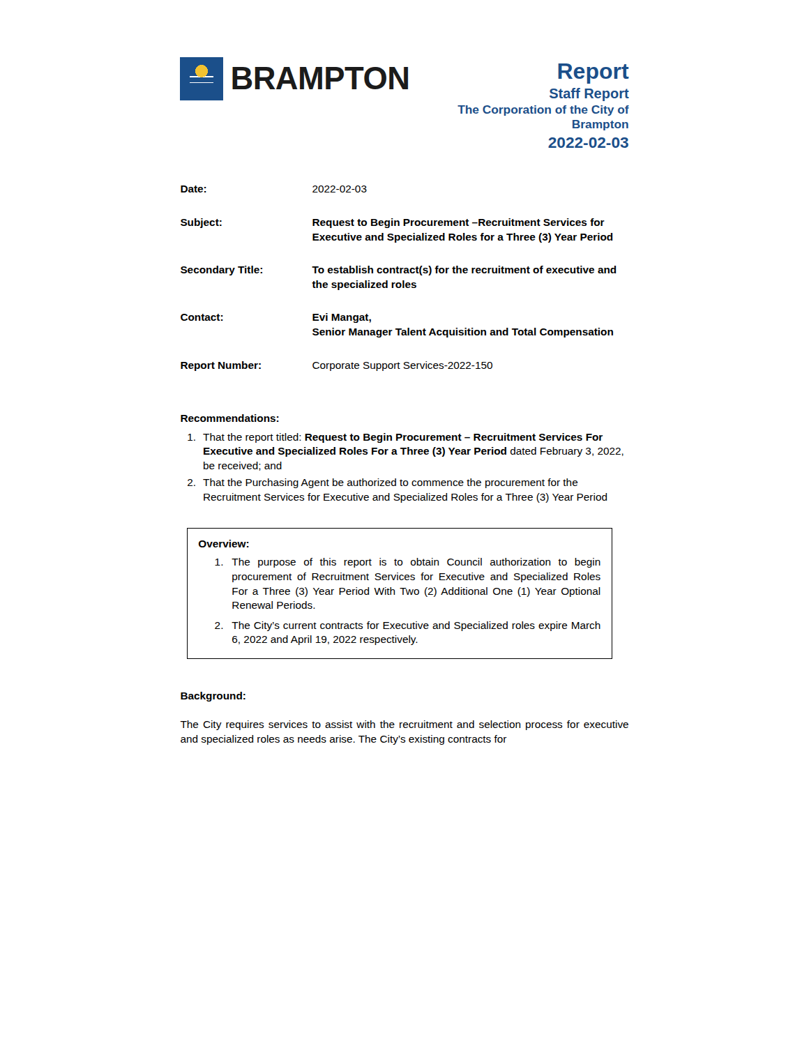BRAMPTON
Report
Staff Report
The Corporation of the City of Brampton
2022-02-03
| Date: | 2022-02-03 |
| Subject: | Request to Begin Procurement –Recruitment Services for Executive and Specialized Roles for a Three (3) Year Period |
| Secondary Title: | To establish contract(s) for the recruitment of executive and the specialized roles |
| Contact: | Evi Mangat, Senior Manager Talent Acquisition and Total Compensation |
| Report Number: | Corporate Support Services-2022-150 |
Recommendations:
That the report titled: Request to Begin Procurement – Recruitment Services For Executive and Specialized Roles For a Three (3) Year Period dated February 3, 2022, be received; and
That the Purchasing Agent be authorized to commence the procurement for the Recruitment Services for Executive and Specialized Roles for a Three (3) Year Period
Overview:
The purpose of this report is to obtain Council authorization to begin procurement of Recruitment Services for Executive and Specialized Roles For a Three (3) Year Period With Two (2) Additional One (1) Year Optional Renewal Periods.
The City’s current contracts for Executive and Specialized roles expire March 6, 2022 and April 19, 2022 respectively.
Background:
The City requires services to assist with the recruitment and selection process for executive and specialized roles as needs arise. The City’s existing contracts for